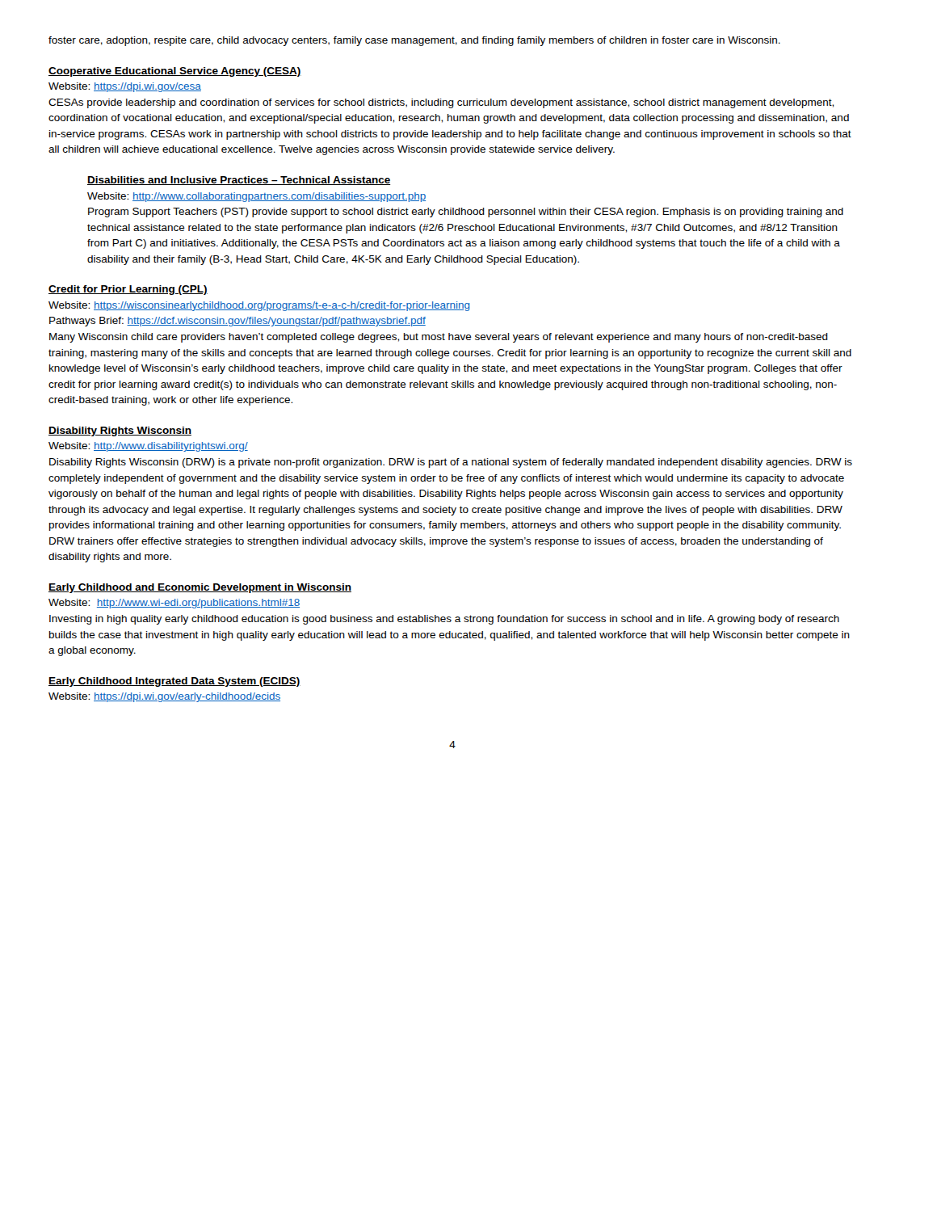foster care, adoption, respite care, child advocacy centers, family case management, and finding family members of children in foster care in Wisconsin.
Cooperative Educational Service Agency (CESA)
Website: https://dpi.wi.gov/cesa
CESAs provide leadership and coordination of services for school districts, including curriculum development assistance, school district management development, coordination of vocational education, and exceptional/special education, research, human growth and development, data collection processing and dissemination, and in-service programs. CESAs work in partnership with school districts to provide leadership and to help facilitate change and continuous improvement in schools so that all children will achieve educational excellence. Twelve agencies across Wisconsin provide statewide service delivery.
Disabilities and Inclusive Practices – Technical Assistance
Website: http://www.collaboratingpartners.com/disabilities-support.php
Program Support Teachers (PST) provide support to school district early childhood personnel within their CESA region. Emphasis is on providing training and technical assistance related to the state performance plan indicators (#2/6 Preschool Educational Environments, #3/7 Child Outcomes, and #8/12 Transition from Part C) and initiatives. Additionally, the CESA PSTs and Coordinators act as a liaison among early childhood systems that touch the life of a child with a disability and their family (B-3, Head Start, Child Care, 4K-5K and Early Childhood Special Education).
Credit for Prior Learning (CPL)
Website: https://wisconsinearlychildhood.org/programs/t-e-a-c-h/credit-for-prior-learning
Pathways Brief: https://dcf.wisconsin.gov/files/youngstar/pdf/pathwaysbrief.pdf
Many Wisconsin child care providers haven’t completed college degrees, but most have several years of relevant experience and many hours of non-credit-based training, mastering many of the skills and concepts that are learned through college courses. Credit for prior learning is an opportunity to recognize the current skill and knowledge level of Wisconsin’s early childhood teachers, improve child care quality in the state, and meet expectations in the YoungStar program. Colleges that offer credit for prior learning award credit(s) to individuals who can demonstrate relevant skills and knowledge previously acquired through non-traditional schooling, non-credit-based training, work or other life experience.
Disability Rights Wisconsin
Website: http://www.disabilityrightswi.org/
Disability Rights Wisconsin (DRW) is a private non-profit organization. DRW is part of a national system of federally mandated independent disability agencies. DRW is completely independent of government and the disability service system in order to be free of any conflicts of interest which would undermine its capacity to advocate vigorously on behalf of the human and legal rights of people with disabilities. Disability Rights helps people across Wisconsin gain access to services and opportunity through its advocacy and legal expertise. It regularly challenges systems and society to create positive change and improve the lives of people with disabilities. DRW provides informational training and other learning opportunities for consumers, family members, attorneys and others who support people in the disability community. DRW trainers offer effective strategies to strengthen individual advocacy skills, improve the system’s response to issues of access, broaden the understanding of disability rights and more.
Early Childhood and Economic Development in Wisconsin
Website: http://www.wi-edi.org/publications.html#18
Investing in high quality early childhood education is good business and establishes a strong foundation for success in school and in life. A growing body of research builds the case that investment in high quality early education will lead to a more educated, qualified, and talented workforce that will help Wisconsin better compete in a global economy.
Early Childhood Integrated Data System (ECIDS)
Website: https://dpi.wi.gov/early-childhood/ecids
4